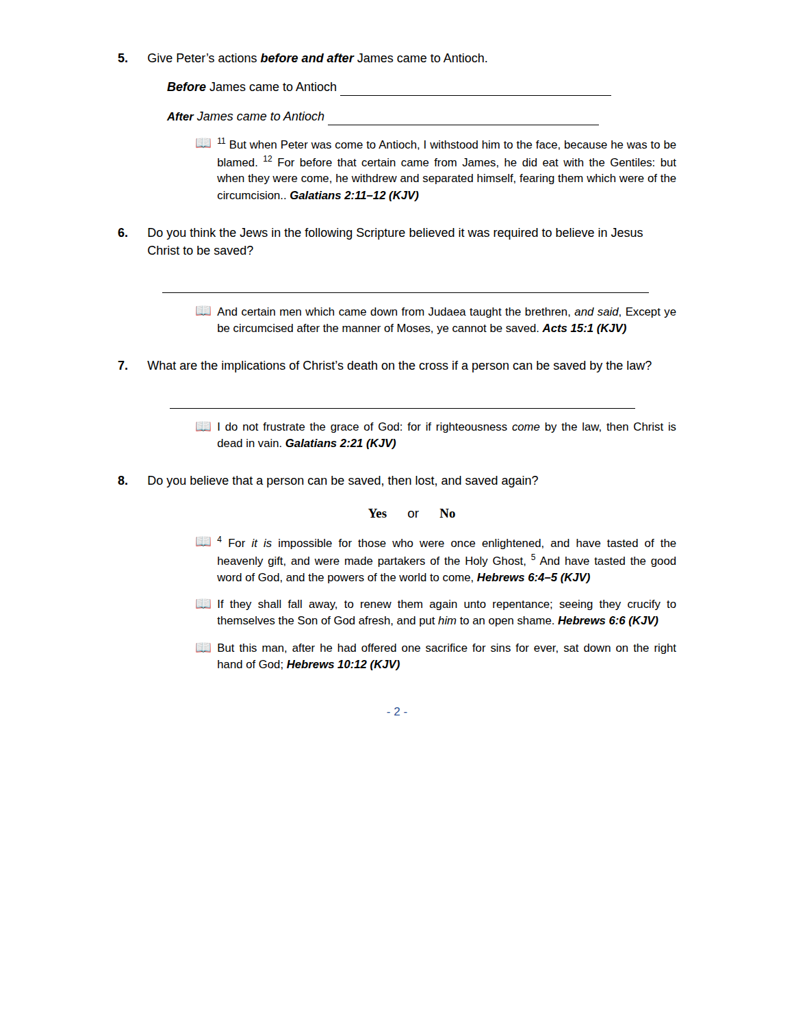5. Give Peter’s actions before and after James came to Antioch.
Before James came to Antioch
After James came to Antioch
📖 11 But when Peter was come to Antioch, I withstood him to the face, because he was to be blamed. 12 For before that certain came from James, he did eat with the Gentiles: but when they were come, he withdrew and separated himself, fearing them which were of the circumcision.. Galatians 2:11–12 (KJV)
6. Do you think the Jews in the following Scripture believed it was required to believe in Jesus Christ to be saved?
📖 And certain men which came down from Judaea taught the brethren, and said, Except ye be circumcised after the manner of Moses, ye cannot be saved. Acts 15:1 (KJV)
7. What are the implications of Christ’s death on the cross if a person can be saved by the law?
📖 I do not frustrate the grace of God: for if righteousness come by the law, then Christ is dead in vain. Galatians 2:21 (KJV)
8. Do you believe that a person can be saved, then lost, and saved again?
Yes or No
📖 4 For it is impossible for those who were once enlightened, and have tasted of the heavenly gift, and were made partakers of the Holy Ghost, 5 And have tasted the good word of God, and the powers of the world to come, Hebrews 6:4–5 (KJV)
📖 If they shall fall away, to renew them again unto repentance; seeing they crucify to themselves the Son of God afresh, and put him to an open shame. Hebrews 6:6 (KJV)
📖 But this man, after he had offered one sacrifice for sins for ever, sat down on the right hand of God; Hebrews 10:12 (KJV)
- 2 -